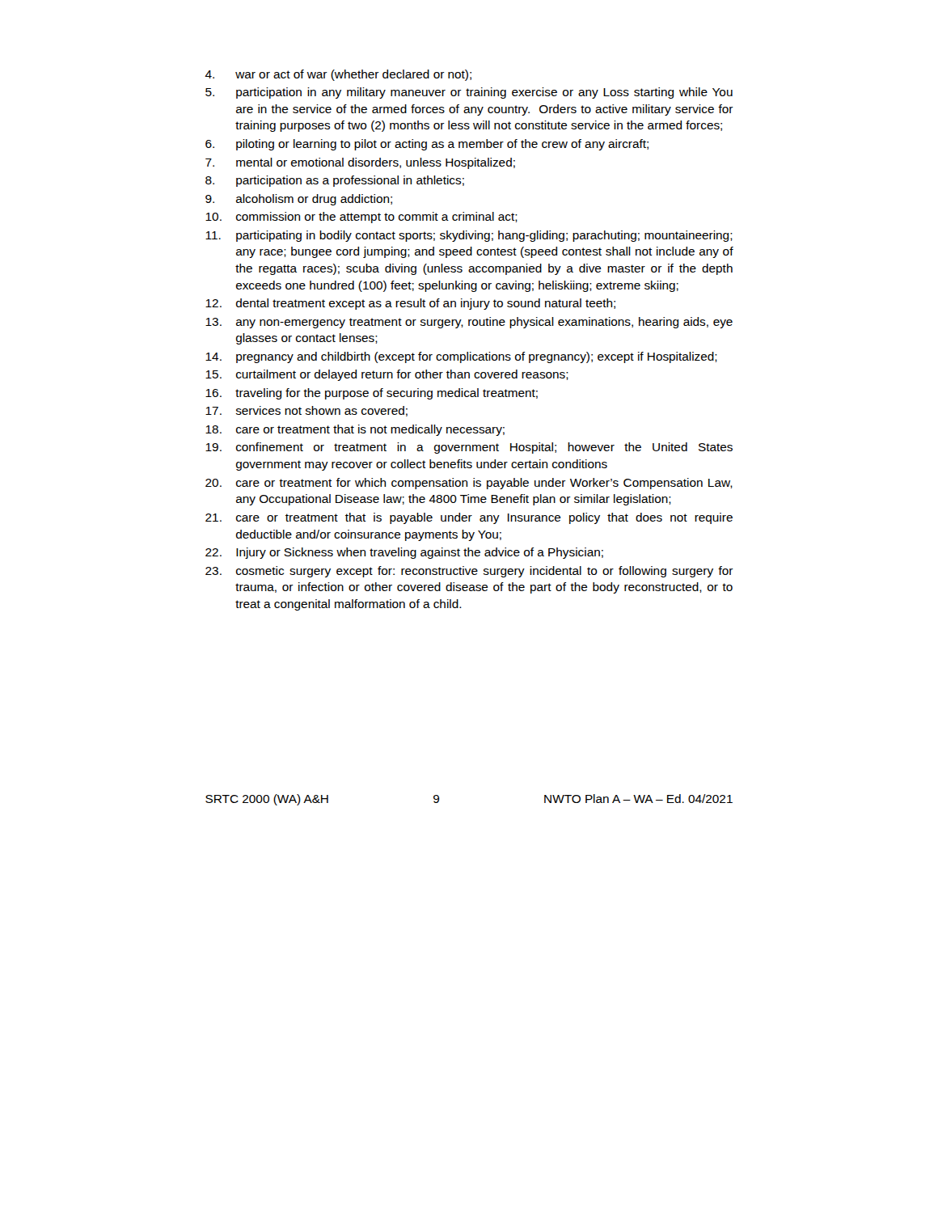4. war or act of war (whether declared or not);
5. participation in any military maneuver or training exercise or any Loss starting while You are in the service of the armed forces of any country. Orders to active military service for training purposes of two (2) months or less will not constitute service in the armed forces;
6. piloting or learning to pilot or acting as a member of the crew of any aircraft;
7. mental or emotional disorders, unless Hospitalized;
8. participation as a professional in athletics;
9. alcoholism or drug addiction;
10. commission or the attempt to commit a criminal act;
11. participating in bodily contact sports; skydiving; hang-gliding; parachuting; mountaineering; any race; bungee cord jumping; and speed contest (speed contest shall not include any of the regatta races); scuba diving (unless accompanied by a dive master or if the depth exceeds one hundred (100) feet; spelunking or caving; heliskiing; extreme skiing;
12. dental treatment except as a result of an injury to sound natural teeth;
13. any non-emergency treatment or surgery, routine physical examinations, hearing aids, eye glasses or contact lenses;
14. pregnancy and childbirth (except for complications of pregnancy); except if Hospitalized;
15. curtailment or delayed return for other than covered reasons;
16. traveling for the purpose of securing medical treatment;
17. services not shown as covered;
18. care or treatment that is not medically necessary;
19. confinement or treatment in a government Hospital; however the United States government may recover or collect benefits under certain conditions
20. care or treatment for which compensation is payable under Worker’s Compensation Law, any Occupational Disease law; the 4800 Time Benefit plan or similar legislation;
21. care or treatment that is payable under any Insurance policy that does not require deductible and/or coinsurance payments by You;
22. Injury or Sickness when traveling against the advice of a Physician;
23. cosmetic surgery except for: reconstructive surgery incidental to or following surgery for trauma, or infection or other covered disease of the part of the body reconstructed, or to treat a congenital malformation of a child.
SRTC 2000 (WA) A&H
9
NWTO Plan A – WA – Ed. 04/2021